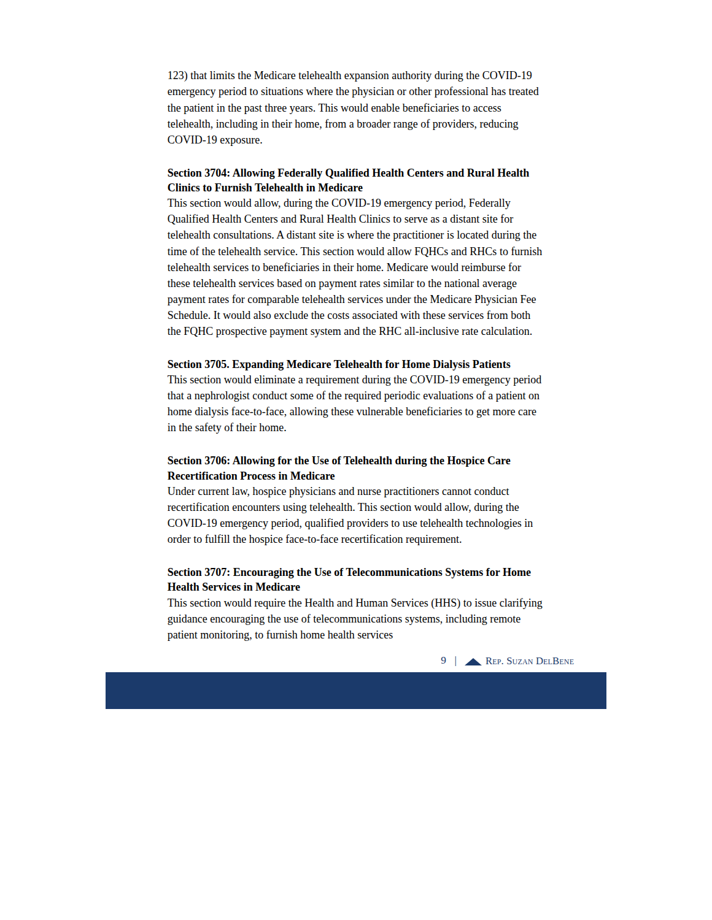123) that limits the Medicare telehealth expansion authority during the COVID-19 emergency period to situations where the physician or other professional has treated the patient in the past three years. This would enable beneficiaries to access telehealth, including in their home, from a broader range of providers, reducing COVID-19 exposure.
Section 3704: Allowing Federally Qualified Health Centers and Rural Health Clinics to Furnish Telehealth in Medicare
This section would allow, during the COVID-19 emergency period, Federally Qualified Health Centers and Rural Health Clinics to serve as a distant site for telehealth consultations. A distant site is where the practitioner is located during the time of the telehealth service. This section would allow FQHCs and RHCs to furnish telehealth services to beneficiaries in their home. Medicare would reimburse for these telehealth services based on payment rates similar to the national average payment rates for comparable telehealth services under the Medicare Physician Fee Schedule. It would also exclude the costs associated with these services from both the FQHC prospective payment system and the RHC all-inclusive rate calculation.
Section 3705. Expanding Medicare Telehealth for Home Dialysis Patients
This section would eliminate a requirement during the COVID-19 emergency period that a nephrologist conduct some of the required periodic evaluations of a patient on home dialysis face-to-face, allowing these vulnerable beneficiaries to get more care in the safety of their home.
Section 3706: Allowing for the Use of Telehealth during the Hospice Care Recertification Process in Medicare
Under current law, hospice physicians and nurse practitioners cannot conduct recertification encounters using telehealth. This section would allow, during the COVID-19 emergency period, qualified providers to use telehealth technologies in order to fulfill the hospice face-to-face recertification requirement.
Section 3707: Encouraging the Use of Telecommunications Systems for Home Health Services in Medicare
This section would require the Health and Human Services (HHS) to issue clarifying guidance encouraging the use of telecommunications systems, including remote patient monitoring, to furnish home health services
9 | Rep. Suzan DelBene